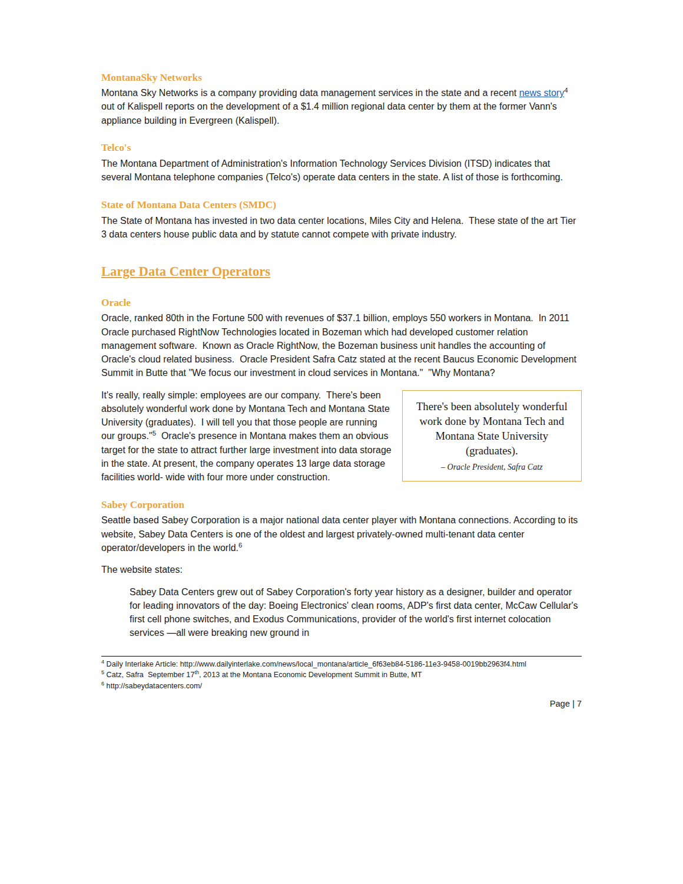MontanaSky Networks
Montana Sky Networks is a company providing data management services in the state and a recent news story4 out of Kalispell reports on the development of a $1.4 million regional data center by them at the former Vann's appliance building in Evergreen (Kalispell).
Telco's
The Montana Department of Administration's Information Technology Services Division (ITSD) indicates that several Montana telephone companies (Telco's) operate data centers in the state. A list of those is forthcoming.
State of Montana Data Centers (SMDC)
The State of Montana has invested in two data center locations, Miles City and Helena. These state of the art Tier 3 data centers house public data and by statute cannot compete with private industry.
Large Data Center Operators
Oracle
Oracle, ranked 80th in the Fortune 500 with revenues of $37.1 billion, employs 550 workers in Montana. In 2011 Oracle purchased RightNow Technologies located in Bozeman which had developed customer relation management software. Known as Oracle RightNow, the Bozeman business unit handles the accounting of Oracle's cloud related business. Oracle President Safra Catz stated at the recent Baucus Economic Development Summit in Butte that "We focus our investment in cloud services in Montana." "Why Montana?
There's been absolutely wonderful work done by Montana Tech and Montana State University (graduates). – Oracle President, Safra Catz
It's really, really simple: employees are our company. There's been absolutely wonderful work done by Montana Tech and Montana State University (graduates). I will tell you that those people are running our groups."5 Oracle's presence in Montana makes them an obvious target for the state to attract further large investment into data storage in the state. At present, the company operates 13 large data storage facilities world- wide with four more under construction.
Sabey Corporation
Seattle based Sabey Corporation is a major national data center player with Montana connections. According to its website, Sabey Data Centers is one of the oldest and largest privately-owned multi-tenant data center operator/developers in the world.6
The website states:
Sabey Data Centers grew out of Sabey Corporation's forty year history as a designer, builder and operator for leading innovators of the day: Boeing Electronics' clean rooms, ADP's first data center, McCaw Cellular's first cell phone switches, and Exodus Communications, provider of the world's first internet colocation services —all were breaking new ground in
4 Daily Interlake Article: http://www.dailyinterlake.com/news/local_montana/article_6f63eb84-5186-11e3-9458-0019bb2963f4.html
5 Catz, Safra September 17th, 2013 at the Montana Economic Development Summit in Butte, MT
6 http://sabeydatacenters.com/
Page | 7